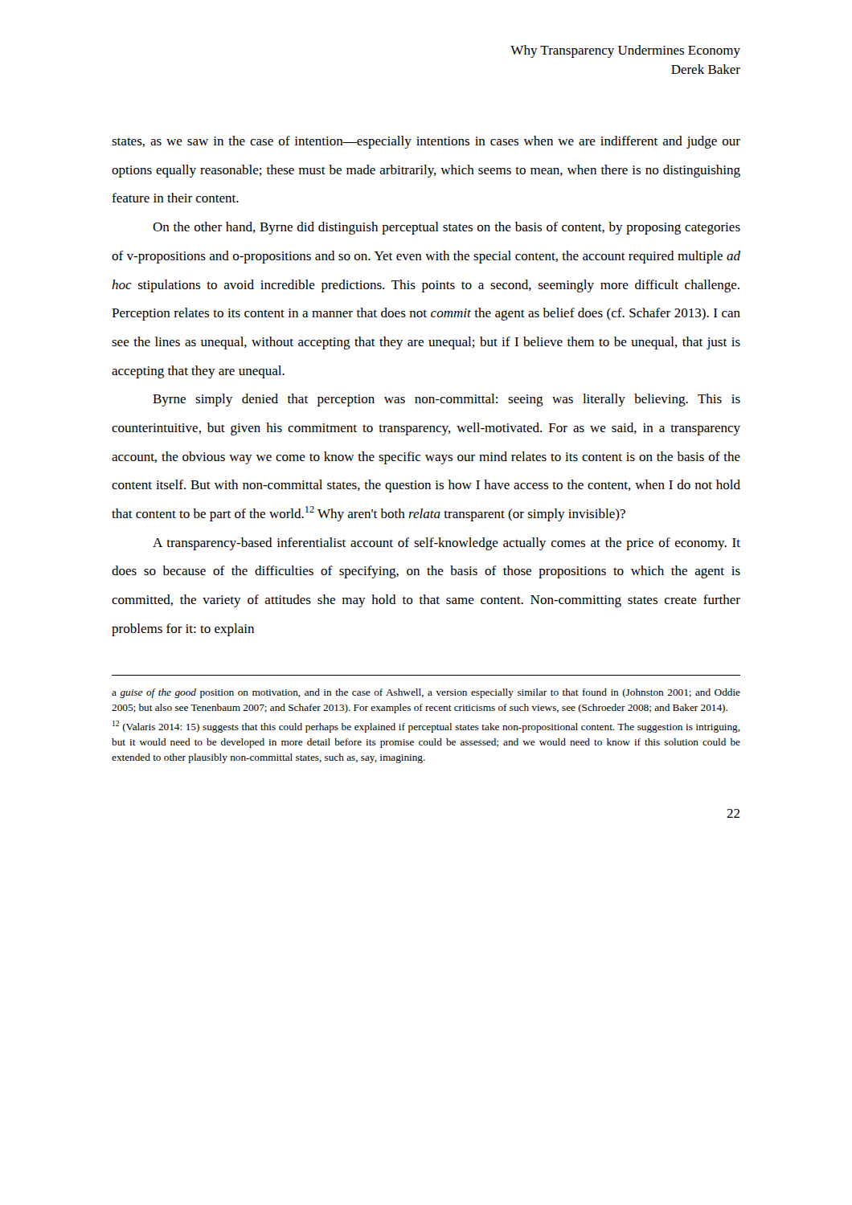Why Transparency Undermines Economy
Derek Baker
states, as we saw in the case of intention—especially intentions in cases when we are indifferent and judge our options equally reasonable; these must be made arbitrarily, which seems to mean, when there is no distinguishing feature in their content.
On the other hand, Byrne did distinguish perceptual states on the basis of content, by proposing categories of v-propositions and o-propositions and so on. Yet even with the special content, the account required multiple ad hoc stipulations to avoid incredible predictions. This points to a second, seemingly more difficult challenge. Perception relates to its content in a manner that does not commit the agent as belief does (cf. Schafer 2013). I can see the lines as unequal, without accepting that they are unequal; but if I believe them to be unequal, that just is accepting that they are unequal.
Byrne simply denied that perception was non-committal: seeing was literally believing. This is counterintuitive, but given his commitment to transparency, well-motivated. For as we said, in a transparency account, the obvious way we come to know the specific ways our mind relates to its content is on the basis of the content itself. But with non-committal states, the question is how I have access to the content, when I do not hold that content to be part of the world.12 Why aren't both relata transparent (or simply invisible)?
A transparency-based inferentialist account of self-knowledge actually comes at the price of economy. It does so because of the difficulties of specifying, on the basis of those propositions to which the agent is committed, the variety of attitudes she may hold to that same content. Non-committing states create further problems for it: to explain
a guise of the good position on motivation, and in the case of Ashwell, a version especially similar to that found in (Johnston 2001; and Oddie 2005; but also see Tenenbaum 2007; and Schafer 2013). For examples of recent criticisms of such views, see (Schroeder 2008; and Baker 2014).
12 (Valaris 2014: 15) suggests that this could perhaps be explained if perceptual states take non-propositional content. The suggestion is intriguing, but it would need to be developed in more detail before its promise could be assessed; and we would need to know if this solution could be extended to other plausibly non-committal states, such as, say, imagining.
22